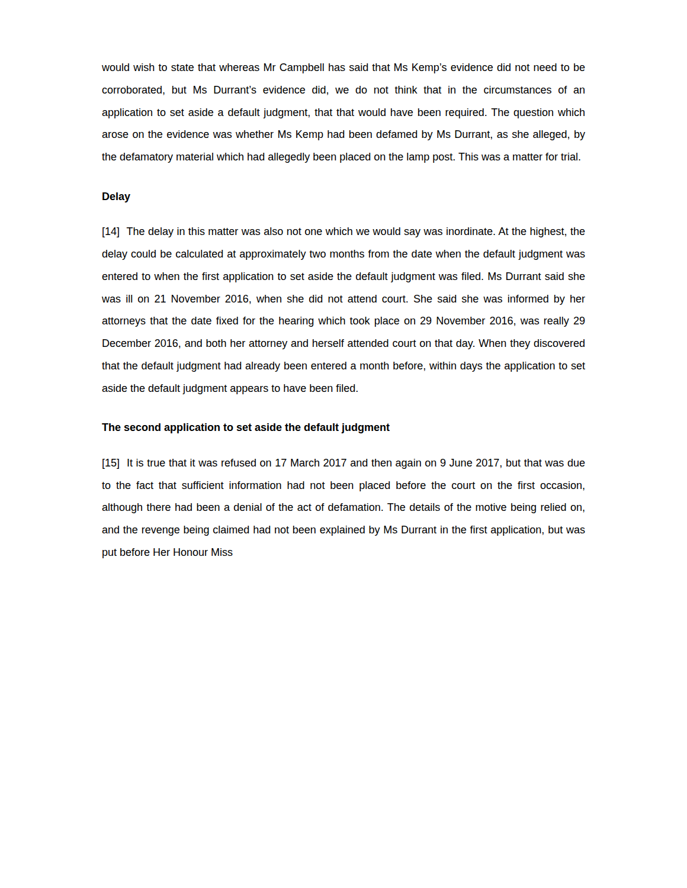would wish to state that whereas Mr Campbell has said that Ms Kemp’s evidence did not need to be corroborated, but Ms Durrant’s evidence did, we do not think that in the circumstances of an application to set aside a default judgment, that that would have been required. The question which arose on the evidence was whether Ms Kemp had been defamed by Ms Durrant, as she alleged, by the defamatory material which had allegedly been placed on the lamp post. This was a matter for trial.
Delay
[14] The delay in this matter was also not one which we would say was inordinate. At the highest, the delay could be calculated at approximately two months from the date when the default judgment was entered to when the first application to set aside the default judgment was filed. Ms Durrant said she was ill on 21 November 2016, when she did not attend court. She said she was informed by her attorneys that the date fixed for the hearing which took place on 29 November 2016, was really 29 December 2016, and both her attorney and herself attended court on that day. When they discovered that the default judgment had already been entered a month before, within days the application to set aside the default judgment appears to have been filed.
The second application to set aside the default judgment
[15] It is true that it was refused on 17 March 2017 and then again on 9 June 2017, but that was due to the fact that sufficient information had not been placed before the court on the first occasion, although there had been a denial of the act of defamation. The details of the motive being relied on, and the revenge being claimed had not been explained by Ms Durrant in the first application, but was put before Her Honour Miss